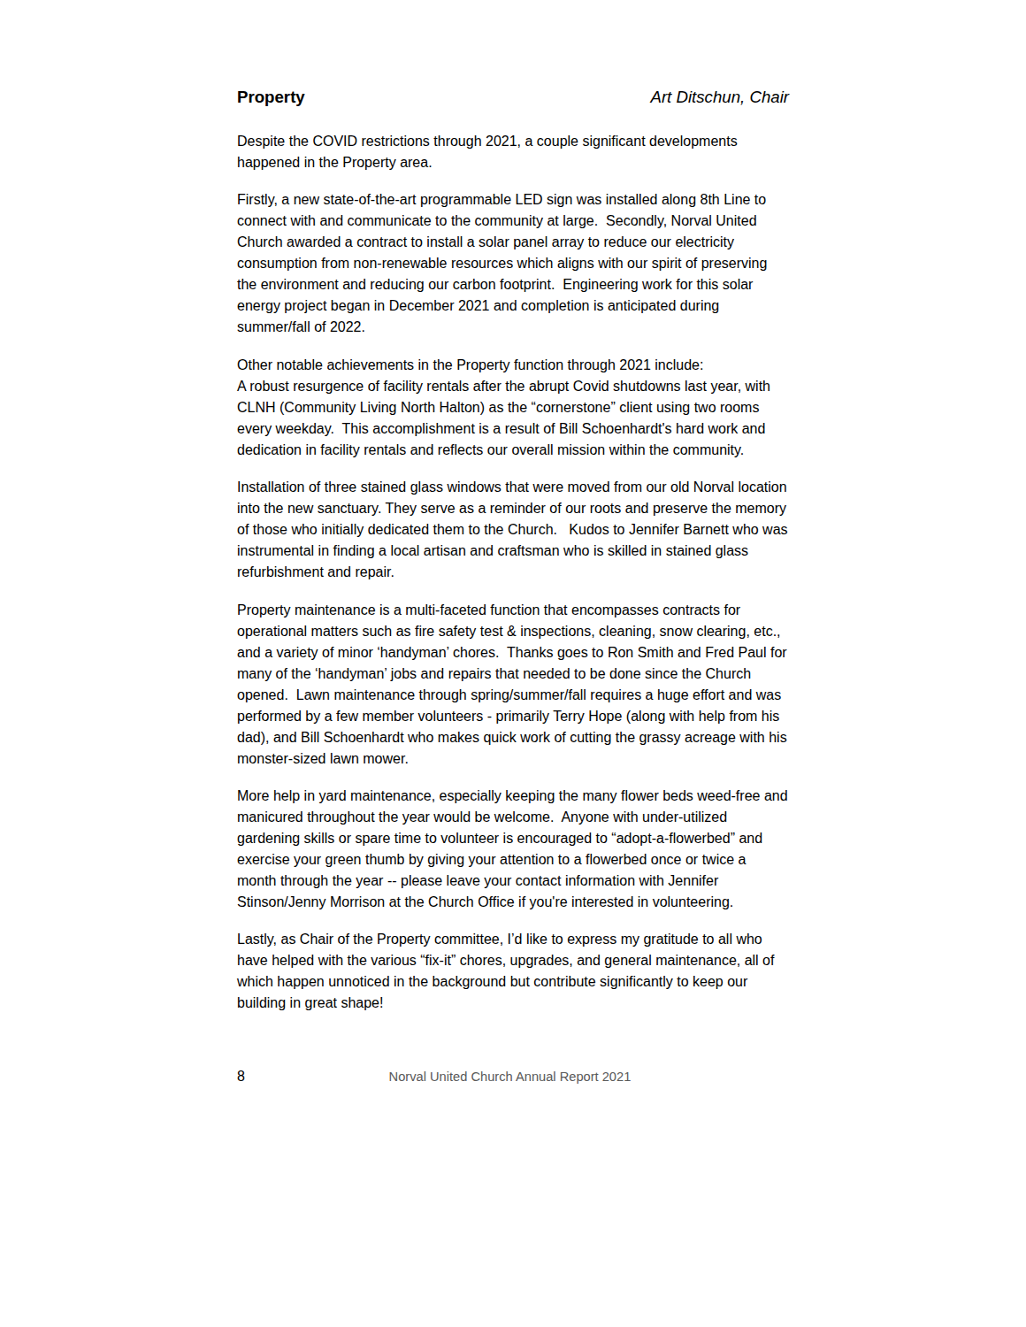Property
Art Ditschun, Chair
Despite the COVID restrictions through 2021, a couple significant developments happened in the Property area.
Firstly, a new state-of-the-art programmable LED sign was installed along 8th Line to connect with and communicate to the community at large. Secondly, Norval United Church awarded a contract to install a solar panel array to reduce our electricity consumption from non-renewable resources which aligns with our spirit of preserving the environment and reducing our carbon footprint. Engineering work for this solar energy project began in December 2021 and completion is anticipated during summer/fall of 2022.
Other notable achievements in the Property function through 2021 include:
A robust resurgence of facility rentals after the abrupt Covid shutdowns last year, with CLNH (Community Living North Halton) as the “cornerstone” client using two rooms every weekday. This accomplishment is a result of Bill Schoenhardt's hard work and dedication in facility rentals and reflects our overall mission within the community.
Installation of three stained glass windows that were moved from our old Norval location into the new sanctuary. They serve as a reminder of our roots and preserve the memory of those who initially dedicated them to the Church. Kudos to Jennifer Barnett who was instrumental in finding a local artisan and craftsman who is skilled in stained glass refurbishment and repair.
Property maintenance is a multi-faceted function that encompasses contracts for operational matters such as fire safety test & inspections, cleaning, snow clearing, etc., and a variety of minor ‘handyman’ chores. Thanks goes to Ron Smith and Fred Paul for many of the ‘handyman’ jobs and repairs that needed to be done since the Church opened. Lawn maintenance through spring/summer/fall requires a huge effort and was performed by a few member volunteers - primarily Terry Hope (along with help from his dad), and Bill Schoenhardt who makes quick work of cutting the grassy acreage with his monster-sized lawn mower.
More help in yard maintenance, especially keeping the many flower beds weed-free and manicured throughout the year would be welcome. Anyone with under-utilized gardening skills or spare time to volunteer is encouraged to “adopt-a-flowerbed” and exercise your green thumb by giving your attention to a flowerbed once or twice a month through the year -- please leave your contact information with Jennifer Stinson/Jenny Morrison at the Church Office if you're interested in volunteering.
Lastly, as Chair of the Property committee, I’d like to express my gratitude to all who have helped with the various “fix-it” chores, upgrades, and general maintenance, all of which happen unnoticed in the background but contribute significantly to keep our building in great shape!
8 Norval United Church Annual Report 2021